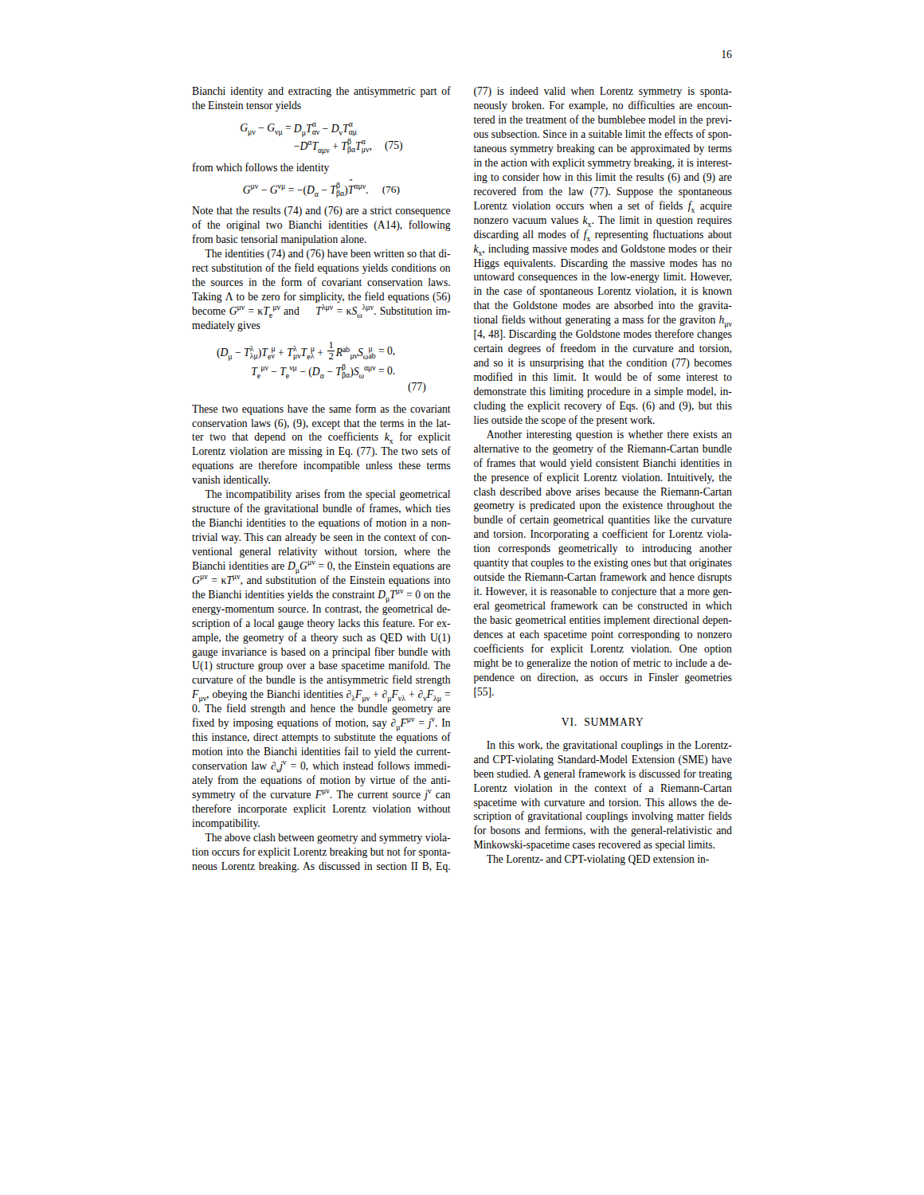16
Bianchi identity and extracting the antisymmetric part of the Einstein tensor yields
| G μν − G νμ | = | D μ T α αν − D ν T α αμ | |
| | | − D α T αμν + T β βα T α μν , | (75) |
from which follows the identity
Gμν − Gνμ = −(Dα − Tββα)̂Tαμν.
(76)
Note that the results (74) and (76) are a strict consequence of the original two Bianchi identities (A14), following from basic tensorial manipulation alone.
The identities (74) and (76) have been written so that direct substitution of the field equations yields conditions on the sources in the form of covariant conservation laws. Taking Λ to be zero for simplicity, the field equations (56) become Gμν = κTeμν and ̂Tλμν = κSωλμν. Substitution immediately gives
| ( D μ − T λ λμ ) T e μ ν + T λ μν T e μ λ + 1 2 R ab μν S ω μ ab | = | 0, | |
| T e μν − T e νμ − ( D α − T β βα ) S ω αμν | = | 0. | |
| | | | (77) |
These two equations have the same form as the covariant conservation laws (6), (9), except that the terms in the latter two that depend on the coefficients kx for explicit Lorentz violation are missing in Eq. (77). The two sets of equations are therefore incompatible unless these terms vanish identically.
The incompatibility arises from the special geometrical structure of the gravitational bundle of frames, which ties the Bianchi identities to the equations of motion in a nontrivial way. This can already be seen in the context of conventional general relativity without torsion, where the Bianchi identities are DμGμν = 0, the Einstein equations are Gμν = κTμν, and substitution of the Einstein equations into the Bianchi identities yields the constraint DμTμν = 0 on the energy-momentum source. In contrast, the geometrical description of a local gauge theory lacks this feature. For example, the geometry of a theory such as QED with U(1) gauge invariance is based on a principal fiber bundle with U(1) structure group over a base spacetime manifold. The curvature of the bundle is the antisymmetric field strength Fμν, obeying the Bianchi identities ∂λFμν + ∂μFνλ + ∂νFλμ = 0. The field strength and hence the bundle geometry are fixed by imposing equations of motion, say ∂μFμν = jν. In this instance, direct attempts to substitute the equations of motion into the Bianchi identities fail to yield the current-conservation law ∂νjν = 0, which instead follows immediately from the equations of motion by virtue of the antisymmetry of the curvature Fμν. The current source jν can therefore incorporate explicit Lorentz violation without incompatibility.
The above clash between geometry and symmetry violation occurs for explicit Lorentz breaking but not for spontaneous Lorentz breaking. As discussed in section II B, Eq. (77) is indeed valid when Lorentz symmetry is spontaneously broken. For example, no difficulties are encountered in the treatment of the bumblebee model in the previous subsection. Since in a suitable limit the effects of spontaneous symmetry breaking can be approximated by terms in the action with explicit symmetry breaking, it is interesting to consider how in this limit the results (6) and (9) are recovered from the law (77). Suppose the spontaneous Lorentz violation occurs when a set of fields fx acquire nonzero vacuum values kx. The limit in question requires discarding all modes of fx representing fluctuations about kx, including massive modes and Goldstone modes or their Higgs equivalents. Discarding the massive modes has no untoward consequences in the low-energy limit. However, in the case of spontaneous Lorentz violation, it is known that the Goldstone modes are absorbed into the gravitational fields without generating a mass for the graviton hμν [4, 48]. Discarding the Goldstone modes therefore changes certain degrees of freedom in the curvature and torsion, and so it is unsurprising that the condition (77) becomes modified in this limit. It would be of some interest to demonstrate this limiting procedure in a simple model, including the explicit recovery of Eqs. (6) and (9), but this lies outside the scope of the present work.
Another interesting question is whether there exists an alternative to the geometry of the Riemann-Cartan bundle of frames that would yield consistent Bianchi identities in the presence of explicit Lorentz violation. Intuitively, the clash described above arises because the Riemann-Cartan geometry is predicated upon the existence throughout the bundle of certain geometrical quantities like the curvature and torsion. Incorporating a coefficient for Lorentz violation corresponds geometrically to introducing another quantity that couples to the existing ones but that originates outside the Riemann-Cartan framework and hence disrupts it. However, it is reasonable to conjecture that a more general geometrical framework can be constructed in which the basic geometrical entities implement directional dependences at each spacetime point corresponding to nonzero coefficients for explicit Lorentz violation. One option might be to generalize the notion of metric to include a dependence on direction, as occurs in Finsler geometries [55].
VI. SUMMARY
In this work, the gravitational couplings in the Lorentz- and CPT-violating Standard-Model Extension (SME) have been studied. A general framework is discussed for treating Lorentz violation in the context of a Riemann-Cartan spacetime with curvature and torsion. This allows the description of gravitational couplings involving matter fields for bosons and fermions, with the general-relativistic and Minkowski-spacetime cases recovered as special limits.
The Lorentz- and CPT-violating QED extension in-